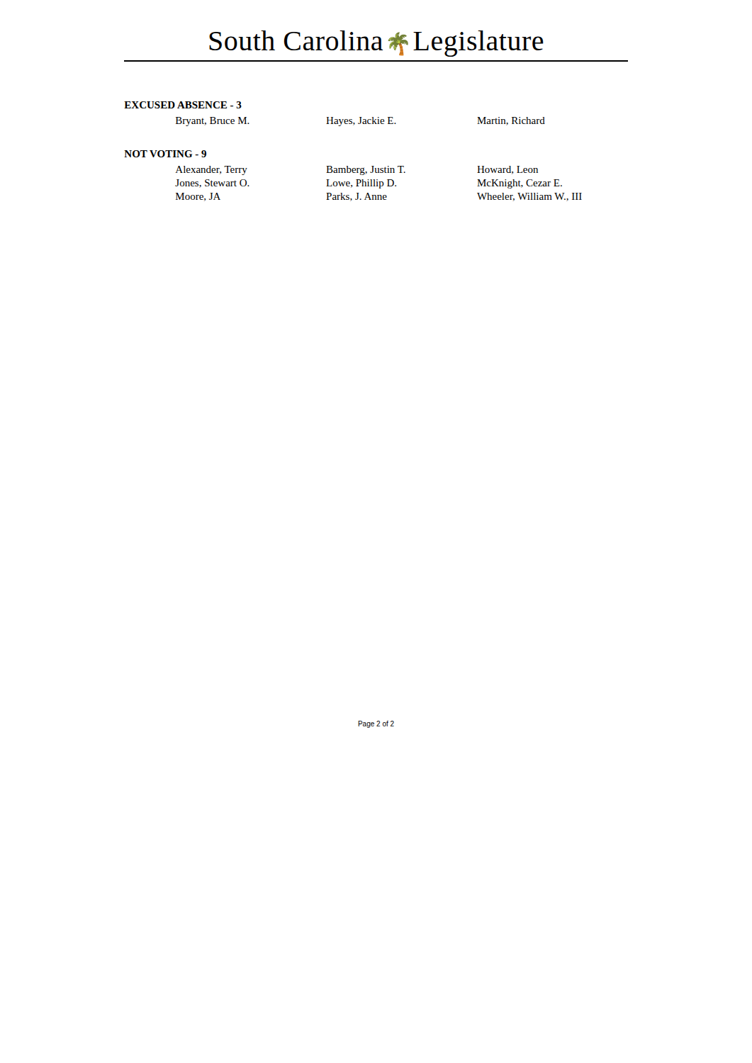South Carolina🌴Legislature
EXCUSED ABSENCE - 3
| Bryant, Bruce M. | Hayes, Jackie E. | Martin, Richard |
NOT VOTING - 9
| Alexander, Terry | Bamberg, Justin T. | Howard, Leon |
| Jones, Stewart O. | Lowe, Phillip D. | McKnight, Cezar E. |
| Moore, JA | Parks, J. Anne | Wheeler, William W., III |
Page 2 of 2